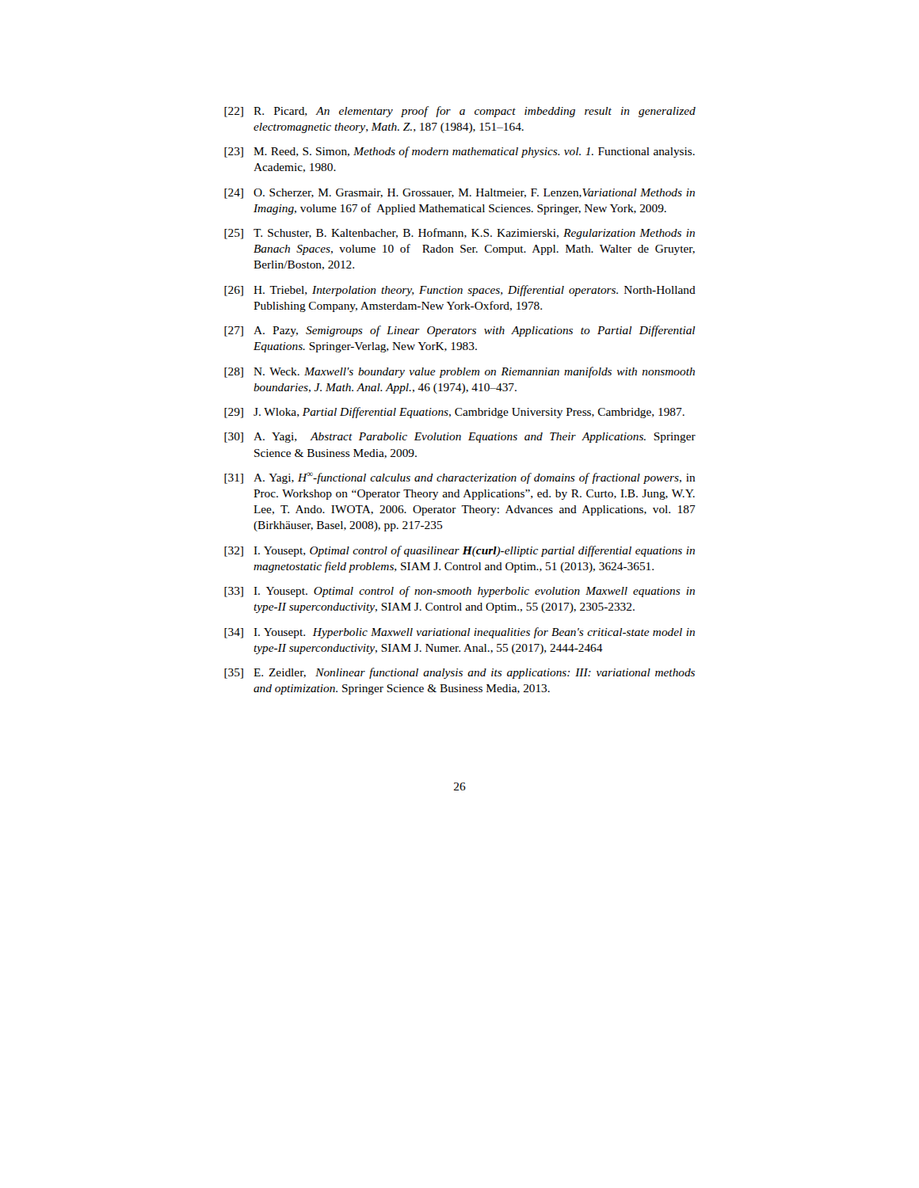[22] R. Picard, An elementary proof for a compact imbedding result in generalized electromagnetic theory, Math. Z., 187 (1984), 151–164.
[23] M. Reed, S. Simon, Methods of modern mathematical physics. vol. 1. Functional analysis. Academic, 1980.
[24] O. Scherzer, M. Grasmair, H. Grossauer, M. Haltmeier, F. Lenzen,Variational Methods in Imaging, volume 167 of Applied Mathematical Sciences. Springer, New York, 2009.
[25] T. Schuster, B. Kaltenbacher, B. Hofmann, K.S. Kazimierski, Regularization Methods in Banach Spaces, volume 10 of Radon Ser. Comput. Appl. Math. Walter de Gruyter, Berlin/Boston, 2012.
[26] H. Triebel, Interpolation theory, Function spaces, Differential operators. North-Holland Publishing Company, Amsterdam-New York-Oxford, 1978.
[27] A. Pazy, Semigroups of Linear Operators with Applications to Partial Differential Equations. Springer-Verlag, New YorK, 1983.
[28] N. Weck. Maxwell's boundary value problem on Riemannian manifolds with nonsmooth boundaries, J. Math. Anal. Appl., 46 (1974), 410–437.
[29] J. Wloka, Partial Differential Equations, Cambridge University Press, Cambridge, 1987.
[30] A. Yagi, Abstract Parabolic Evolution Equations and Their Applications. Springer Science & Business Media, 2009.
[31] A. Yagi, H∞-functional calculus and characterization of domains of fractional powers, in Proc. Workshop on “Operator Theory and Applications”, ed. by R. Curto, I.B. Jung, W.Y. Lee, T. Ando. IWOTA, 2006. Operator Theory: Advances and Applications, vol. 187 (Birkhäuser, Basel, 2008), pp. 217-235
[32] I. Yousept, Optimal control of quasilinear H(curl)-elliptic partial differential equations in magnetostatic field problems, SIAM J. Control and Optim., 51 (2013), 3624-3651.
[33] I. Yousept. Optimal control of non-smooth hyperbolic evolution Maxwell equations in type-II superconductivity, SIAM J. Control and Optim., 55 (2017), 2305-2332.
[34] I. Yousept. Hyperbolic Maxwell variational inequalities for Bean's critical-state model in type-II superconductivity, SIAM J. Numer. Anal., 55 (2017), 2444-2464
[35] E. Zeidler, Nonlinear functional analysis and its applications: III: variational methods and optimization. Springer Science & Business Media, 2013.
26